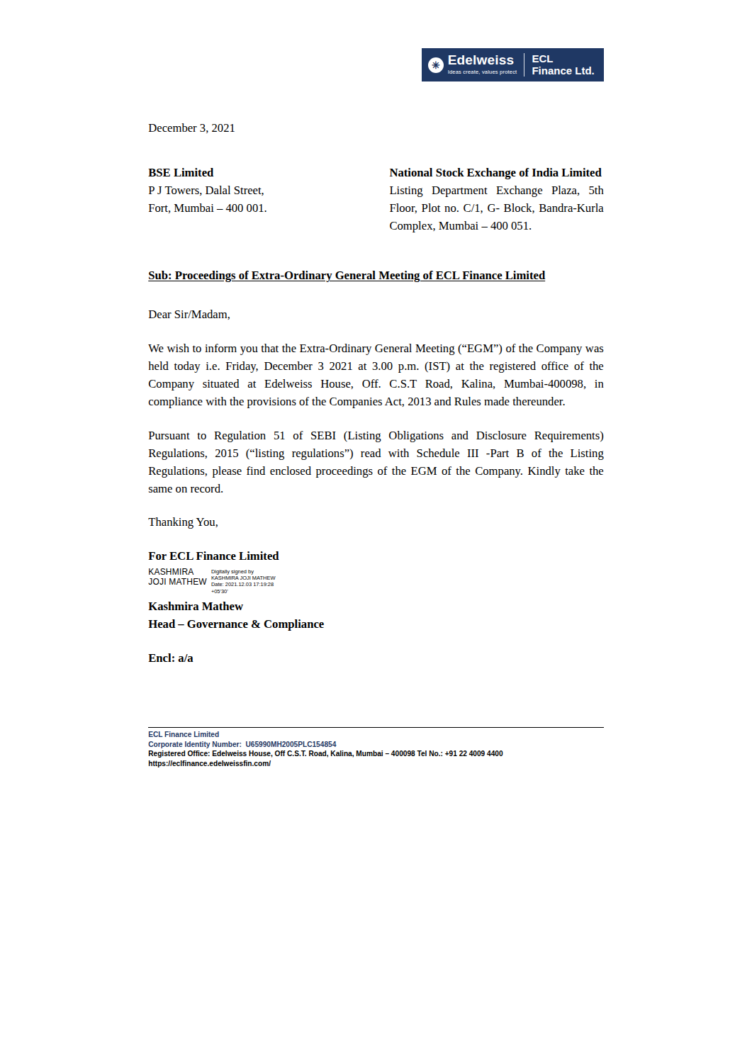✳
Edelweiss
Ideas create, values protect
ECL
Finance Ltd.
December 3, 2021
BSE Limited
P J Towers, Dalal Street,
Fort, Mumbai – 400 001.
National Stock Exchange of India Limited
Listing Department Exchange Plaza, 5th Floor, Plot no. C/1, G- Block, Bandra-Kurla Complex, Mumbai – 400 051.
Sub: Proceedings of Extra-Ordinary General Meeting of ECL Finance Limited
Dear Sir/Madam,
We wish to inform you that the Extra-Ordinary General Meeting (“EGM”) of the Company was held today i.e. Friday, December 3 2021 at 3.00 p.m. (IST) at the registered office of the Company situated at Edelweiss House, Off. C.S.T Road, Kalina, Mumbai-400098, in compliance with the provisions of the Companies Act, 2013 and Rules made thereunder.
Pursuant to Regulation 51 of SEBI (Listing Obligations and Disclosure Requirements) Regulations, 2015 (“listing regulations”) read with Schedule III -Part B of the Listing Regulations, please find enclosed proceedings of the EGM of the Company. Kindly take the same on record.
Thanking You,
For ECL Finance Limited
KASHMIRA
JOJI MATHEW
Digitally signed by
KASHMIRA JOJI MATHEW
Date: 2021.12.03 17:19:28
+05'30'
Kashmira Mathew
Head – Governance & Compliance
Encl: a/a
ECL Finance Limited
Corporate Identity Number: U65990MH2005PLC154854
Registered Office: Edelweiss House, Off C.S.T. Road, Kalina, Mumbai – 400098 Tel No.: +91 22 4009 4400 https://eclfinance.edelweissfin.com/